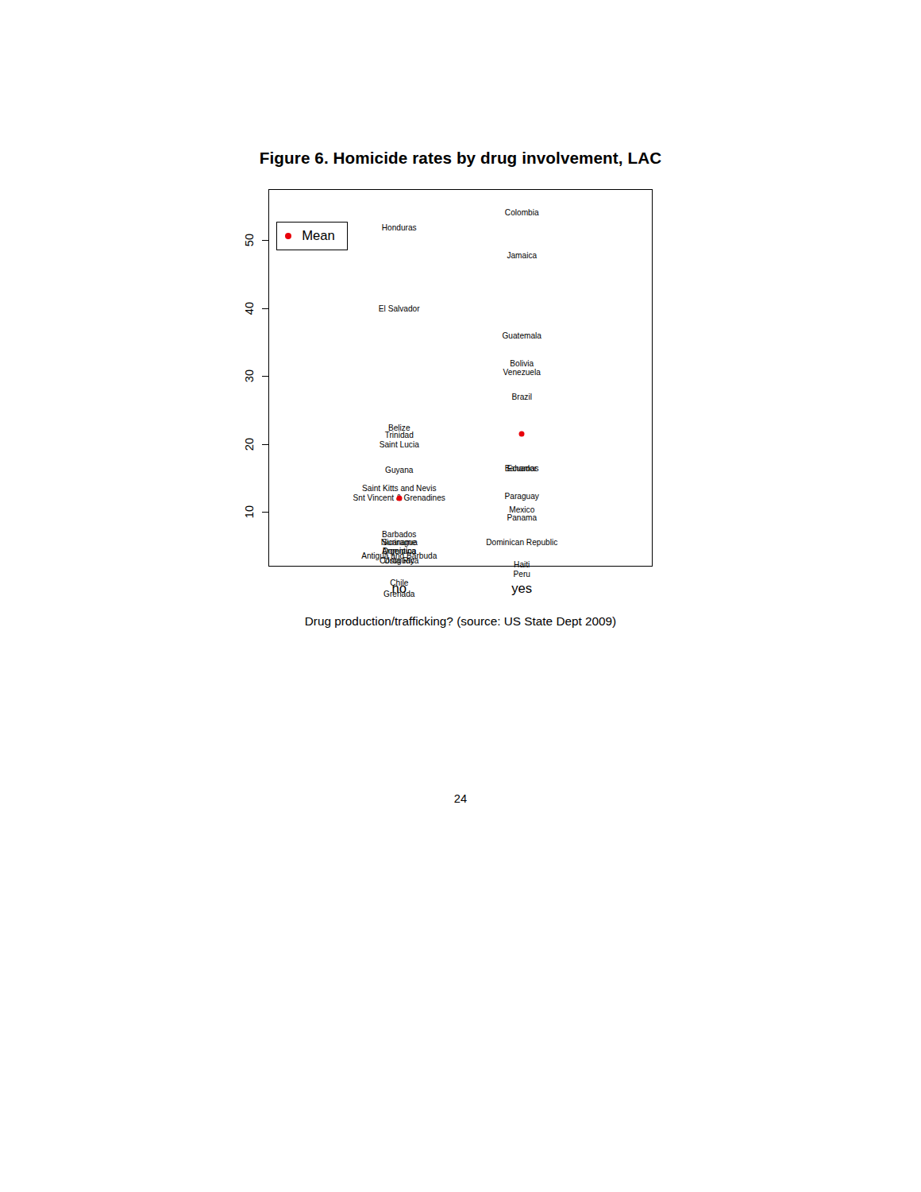Figure 6. Homicide rates by drug involvement, LAC
Homicide rate, 2000–05
10
20
30
40
50
Mean
Colombia
Jamaica
Guatemala
Bolivia
Venezuela
Brazil
Bahamas
Ecuador
Paraguay
Mexico
Panama
Dominican Republic
Haiti
Peru
Honduras
El Salvador
Belize
Trinidad
Saint Lucia
Guyana
Saint Kitts and Nevis
Snt Vincent & Grenadines
Barbados
Nicaragua
Suriname
Argentina
Dominica
Antigua and Barbuda
Costa Rica
Uruguay
Chile
Grenada
no
yes
Drug production/trafficking? (source: US State Dept 2009)
24